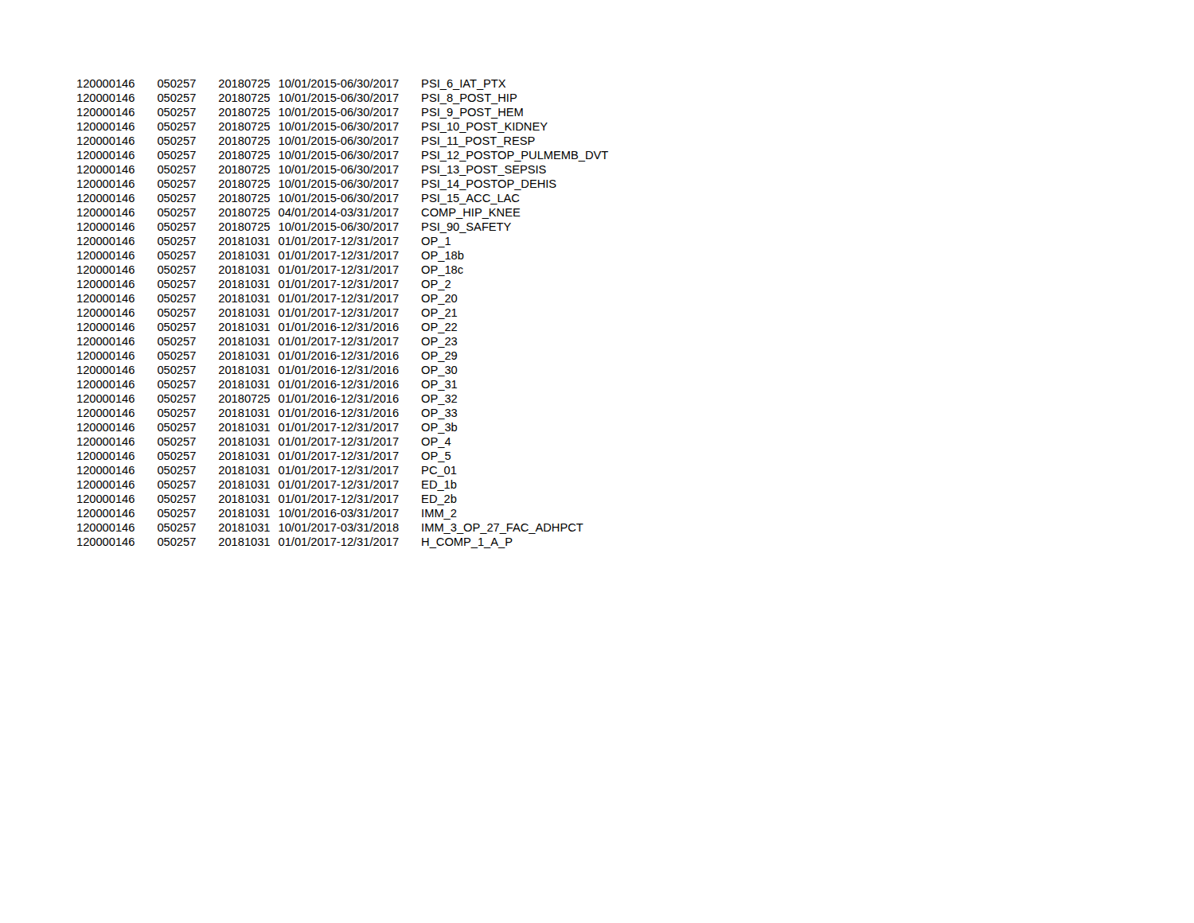| 120000146 | 050257 | 20180725 | 10/01/2015-06/30/2017 | PSI_6_IAT_PTX |
| 120000146 | 050257 | 20180725 | 10/01/2015-06/30/2017 | PSI_8_POST_HIP |
| 120000146 | 050257 | 20180725 | 10/01/2015-06/30/2017 | PSI_9_POST_HEM |
| 120000146 | 050257 | 20180725 | 10/01/2015-06/30/2017 | PSI_10_POST_KIDNEY |
| 120000146 | 050257 | 20180725 | 10/01/2015-06/30/2017 | PSI_11_POST_RESP |
| 120000146 | 050257 | 20180725 | 10/01/2015-06/30/2017 | PSI_12_POSTOP_PULMEMB_DVT |
| 120000146 | 050257 | 20180725 | 10/01/2015-06/30/2017 | PSI_13_POST_SEPSIS |
| 120000146 | 050257 | 20180725 | 10/01/2015-06/30/2017 | PSI_14_POSTOP_DEHIS |
| 120000146 | 050257 | 20180725 | 10/01/2015-06/30/2017 | PSI_15_ACC_LAC |
| 120000146 | 050257 | 20180725 | 04/01/2014-03/31/2017 | COMP_HIP_KNEE |
| 120000146 | 050257 | 20180725 | 10/01/2015-06/30/2017 | PSI_90_SAFETY |
| 120000146 | 050257 | 20181031 | 01/01/2017-12/31/2017 | OP_1 |
| 120000146 | 050257 | 20181031 | 01/01/2017-12/31/2017 | OP_18b |
| 120000146 | 050257 | 20181031 | 01/01/2017-12/31/2017 | OP_18c |
| 120000146 | 050257 | 20181031 | 01/01/2017-12/31/2017 | OP_2 |
| 120000146 | 050257 | 20181031 | 01/01/2017-12/31/2017 | OP_20 |
| 120000146 | 050257 | 20181031 | 01/01/2017-12/31/2017 | OP_21 |
| 120000146 | 050257 | 20181031 | 01/01/2016-12/31/2016 | OP_22 |
| 120000146 | 050257 | 20181031 | 01/01/2017-12/31/2017 | OP_23 |
| 120000146 | 050257 | 20181031 | 01/01/2016-12/31/2016 | OP_29 |
| 120000146 | 050257 | 20181031 | 01/01/2016-12/31/2016 | OP_30 |
| 120000146 | 050257 | 20181031 | 01/01/2016-12/31/2016 | OP_31 |
| 120000146 | 050257 | 20180725 | 01/01/2016-12/31/2016 | OP_32 |
| 120000146 | 050257 | 20181031 | 01/01/2016-12/31/2016 | OP_33 |
| 120000146 | 050257 | 20181031 | 01/01/2017-12/31/2017 | OP_3b |
| 120000146 | 050257 | 20181031 | 01/01/2017-12/31/2017 | OP_4 |
| 120000146 | 050257 | 20181031 | 01/01/2017-12/31/2017 | OP_5 |
| 120000146 | 050257 | 20181031 | 01/01/2017-12/31/2017 | PC_01 |
| 120000146 | 050257 | 20181031 | 01/01/2017-12/31/2017 | ED_1b |
| 120000146 | 050257 | 20181031 | 01/01/2017-12/31/2017 | ED_2b |
| 120000146 | 050257 | 20181031 | 10/01/2016-03/31/2017 | IMM_2 |
| 120000146 | 050257 | 20181031 | 10/01/2017-03/31/2018 | IMM_3_OP_27_FAC_ADHPCT |
| 120000146 | 050257 | 20181031 | 01/01/2017-12/31/2017 | H_COMP_1_A_P |